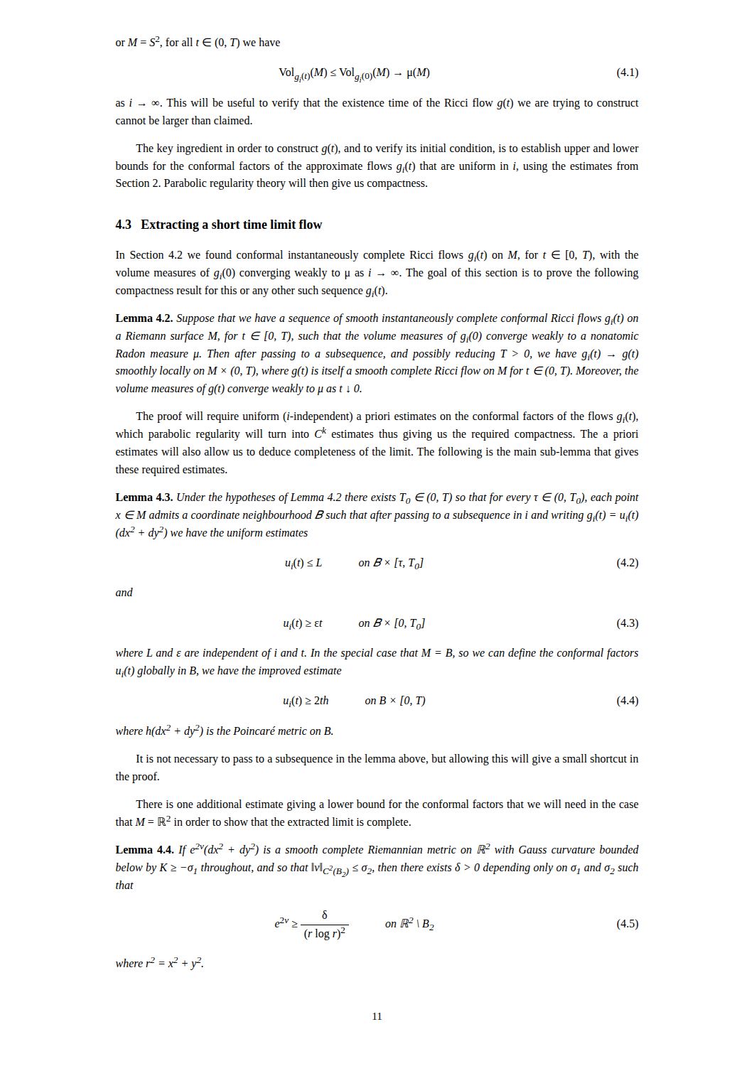or M = S2, for all t ∈ (0, T) we have
Volgi(t)(M) ≤ Volgi(0)(M) → μ(M)
(4.1)
as i → ∞. This will be useful to verify that the existence time of the Ricci flow g(t) we are trying to construct cannot be larger than claimed.
The key ingredient in order to construct g(t), and to verify its initial condition, is to establish upper and lower bounds for the conformal factors of the approximate flows gi(t) that are uniform in i, using the estimates from Section 2. Parabolic regularity theory will then give us compactness.
4.3 Extracting a short time limit flow
In Section 4.2 we found conformal instantaneously complete Ricci flows gi(t) on M, for t ∈ [0, T), with the volume measures of gi(0) converging weakly to μ as i → ∞. The goal of this section is to prove the following compactness result for this or any other such sequence gi(t).
Lemma 4.2. Suppose that we have a sequence of smooth instantaneously complete conformal Ricci flows gi(t) on a Riemann surface M, for t ∈ [0, T), such that the volume measures of gi(0) converge weakly to a nonatomic Radon measure μ. Then after passing to a subsequence, and possibly reducing T > 0, we have gi(t) → g(t) smoothly locally on M × (0, T), where g(t) is itself a smooth complete Ricci flow on M for t ∈ (0, T). Moreover, the volume measures of g(t) converge weakly to μ as t ↓ 0.
The proof will require uniform (i-independent) a priori estimates on the conformal factors of the flows gi(t), which parabolic regularity will turn into Ck estimates thus giving us the required compactness. The a priori estimates will also allow us to deduce completeness of the limit. The following is the main sub-lemma that gives these required estimates.
Lemma 4.3. Under the hypotheses of Lemma 4.2 there exists T0 ∈ (0, T) so that for every τ ∈ (0, T0), each point x ∈ M admits a coordinate neighbourhood 𝐵 such that after passing to a subsequence in i and writing gi(t) = ui(t)(dx2 + dy2) we have the uniform estimates
ui(t) ≤ Lon 𝐵 × [τ, T0]
(4.2)
and
ui(t) ≥ εton 𝐵 × [0, T0]
(4.3)
where L and ε are independent of i and t. In the special case that M = B, so we can define the conformal factors ui(t) globally in B, we have the improved estimate
ui(t) ≥ 2th on B × [0, T)
(4.4)
where h(dx2 + dy2) is the Poincaré metric on B.
It is not necessary to pass to a subsequence in the lemma above, but allowing this will give a small shortcut in the proof.
There is one additional estimate giving a lower bound for the conformal factors that we will need in the case that M = ℝ2 in order to show that the extracted limit is complete.
Lemma 4.4. If e2v(dx2 + dy2) is a smooth complete Riemannian metric on ℝ2 with Gauss curvature bounded below by K ≥ −σ1 throughout, and so that ‖v‖C2(B2) ≤ σ2, then there exists δ > 0 depending only on σ1 and σ2 such that
e2v ≥ δ(r log r)2 on ℝ2 \ B2
(4.5)
where r2 = x2 + y2.
11